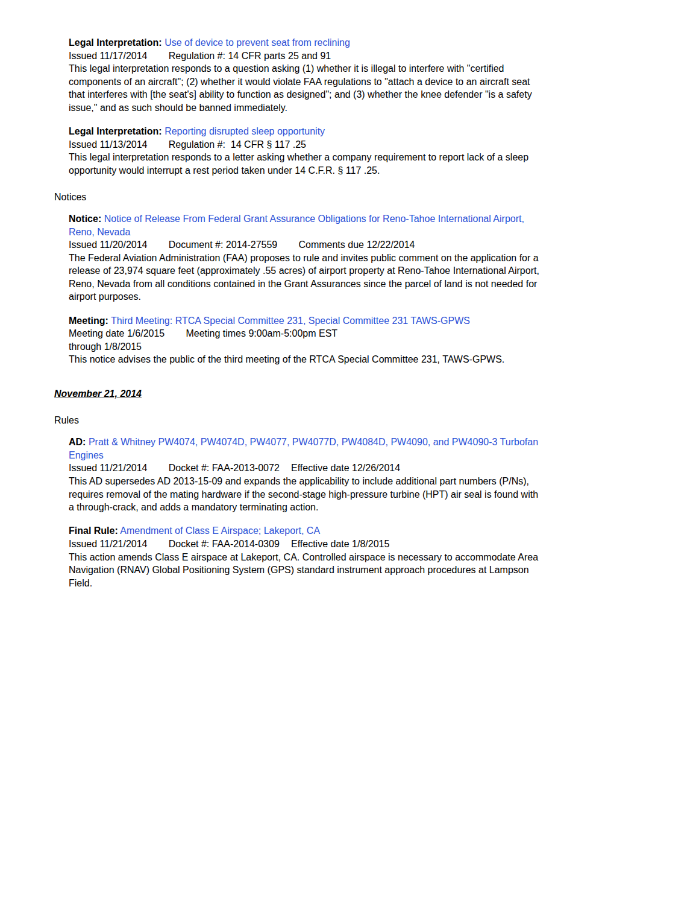Legal Interpretation: Use of device to prevent seat from reclining
Issued 11/17/2014 Regulation #: 14 CFR parts 25 and 91
This legal interpretation responds to a question asking (1) whether it is illegal to interfere with "certified components of an aircraft"; (2) whether it would violate FAA regulations to "attach a device to an aircraft seat that interferes with [the seat's] ability to function as designed"; and (3) whether the knee defender "is a safety issue," and as such should be banned immediately.
Legal Interpretation: Reporting disrupted sleep opportunity
Issued 11/13/2014 Regulation #: 14 CFR § 117 .25
This legal interpretation responds to a letter asking whether a company requirement to report lack of a sleep opportunity would interrupt a rest period taken under 14 C.F.R. § 117 .25.
Notices
Notice: Notice of Release From Federal Grant Assurance Obligations for Reno-Tahoe International Airport, Reno, Nevada
Issued 11/20/2014 Document #: 2014-27559 Comments due 12/22/2014
The Federal Aviation Administration (FAA) proposes to rule and invites public comment on the application for a release of 23,974 square feet (approximately .55 acres) of airport property at Reno-Tahoe International Airport, Reno, Nevada from all conditions contained in the Grant Assurances since the parcel of land is not needed for airport purposes.
Meeting: Third Meeting: RTCA Special Committee 231, Special Committee 231 TAWS-GPWS
Meeting date 1/6/2015 Meeting times 9:00am-5:00pm EST
through 1/8/2015
This notice advises the public of the third meeting of the RTCA Special Committee 231, TAWS-GPWS.
November 21, 2014
Rules
AD: Pratt & Whitney PW4074, PW4074D, PW4077, PW4077D, PW4084D, PW4090, and PW4090-3 Turbofan Engines
Issued 11/21/2014 Docket #: FAA-2013-0072 Effective date 12/26/2014
This AD supersedes AD 2013-15-09 and expands the applicability to include additional part numbers (P/Ns), requires removal of the mating hardware if the second-stage high-pressure turbine (HPT) air seal is found with a through-crack, and adds a mandatory terminating action.
Final Rule: Amendment of Class E Airspace; Lakeport, CA
Issued 11/21/2014 Docket #: FAA-2014-0309 Effective date 1/8/2015
This action amends Class E airspace at Lakeport, CA. Controlled airspace is necessary to accommodate Area Navigation (RNAV) Global Positioning System (GPS) standard instrument approach procedures at Lampson Field.